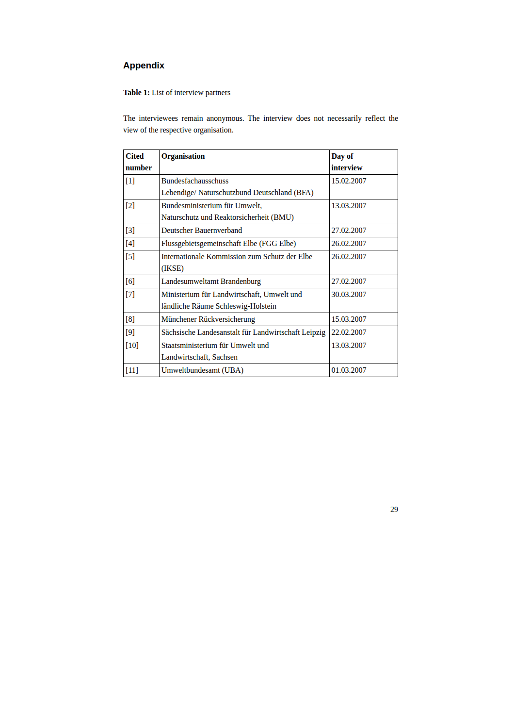Appendix
Table 1: List of interview partners
The interviewees remain anonymous. The interview does not necessarily reflect the view of the respective organisation.
| Cited number | Organisation | Day of interview |
| --- | --- | --- |
| [1] | Bundesfachausschuss Lebendige/ Naturschutzbund Deutschland (BFA) | 15.02.2007 |
| [2] | Bundesministerium für Umwelt, Naturschutz und Reaktorsicherheit (BMU) | 13.03.2007 |
| [3] | Deutscher Bauernverband | 27.02.2007 |
| [4] | Flussgebietsgemeinschaft Elbe (FGG Elbe) | 26.02.2007 |
| [5] | Internationale Kommission zum Schutz der Elbe (IKSE) | 26.02.2007 |
| [6] | Landesumweltamt Brandenburg | 27.02.2007 |
| [7] | Ministerium für Landwirtschaft, Umwelt und ländliche Räume Schleswig-Holstein | 30.03.2007 |
| [8] | Münchener Rückversicherung | 15.03.2007 |
| [9] | Sächsische Landesanstalt für Landwirtschaft Leipzig | 22.02.2007 |
| [10] | Staatsministerium für Umwelt und Landwirtschaft, Sachsen | 13.03.2007 |
| [11] | Umweltbundesamt (UBA) | 01.03.2007 |
29